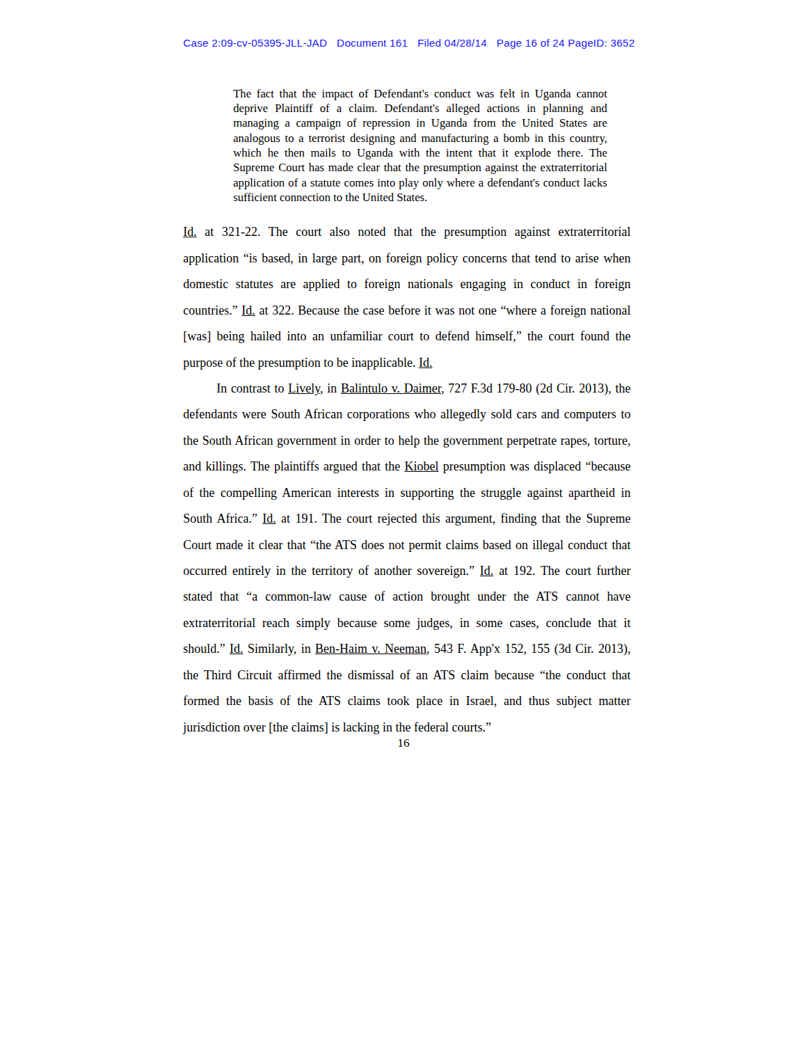Case 2:09-cv-05395-JLL-JAD Document 161 Filed 04/28/14 Page 16 of 24 PageID: 3652
The fact that the impact of Defendant's conduct was felt in Uganda cannot deprive Plaintiff of a claim. Defendant's alleged actions in planning and managing a campaign of repression in Uganda from the United States are analogous to a terrorist designing and manufacturing a bomb in this country, which he then mails to Uganda with the intent that it explode there. The Supreme Court has made clear that the presumption against the extraterritorial application of a statute comes into play only where a defendant's conduct lacks sufficient connection to the United States.
Id. at 321-22. The court also noted that the presumption against extraterritorial application “is based, in large part, on foreign policy concerns that tend to arise when domestic statutes are applied to foreign nationals engaging in conduct in foreign countries.” Id. at 322. Because the case before it was not one “where a foreign national [was] being hailed into an unfamiliar court to defend himself,” the court found the purpose of the presumption to be inapplicable. Id.
In contrast to Lively, in Balintulo v. Daimer, 727 F.3d 179-80 (2d Cir. 2013), the defendants were South African corporations who allegedly sold cars and computers to the South African government in order to help the government perpetrate rapes, torture, and killings. The plaintiffs argued that the Kiobel presumption was displaced “because of the compelling American interests in supporting the struggle against apartheid in South Africa.” Id. at 191. The court rejected this argument, finding that the Supreme Court made it clear that “the ATS does not permit claims based on illegal conduct that occurred entirely in the territory of another sovereign.” Id. at 192. The court further stated that “a common-law cause of action brought under the ATS cannot have extraterritorial reach simply because some judges, in some cases, conclude that it should.” Id. Similarly, in Ben-Haim v. Neeman, 543 F. App'x 152, 155 (3d Cir. 2013), the Third Circuit affirmed the dismissal of an ATS claim because “the conduct that formed the basis of the ATS claims took place in Israel, and thus subject matter jurisdiction over [the claims] is lacking in the federal courts.”
16